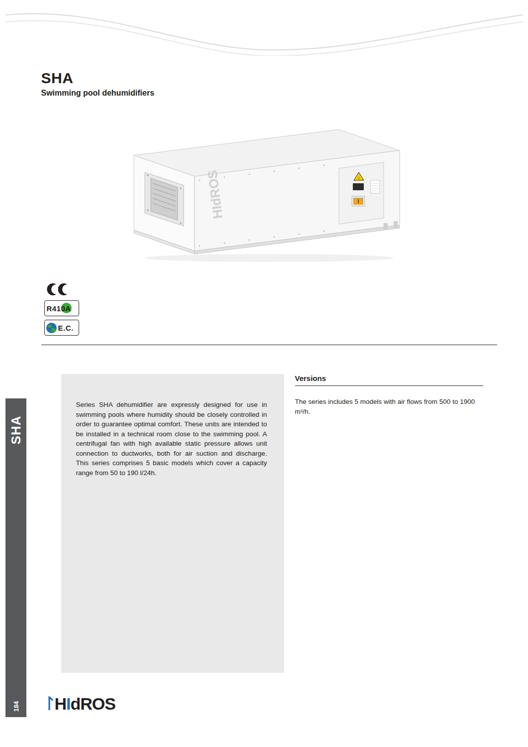SHA
Swimming pool dehumidifiers
HIdROS !
R410A
E.C.
SHA
184
Series SHA dehumidifier are expressly designed for use in swimming pools where humidity should be closely controlled in order to guarantee optimal comfort. These units are intended to be installed in a technical room close to the swimming pool. A centrifugal fan with high available static pressure allows unit connection to ductworks, both for air suction and discharge. This series comprises 5 basic models which cover a capacity range from 50 to 190 l/24h.
Versions
The series includes 5 models with air flows from 500 to 1900 m³/h.
↾HIdROS